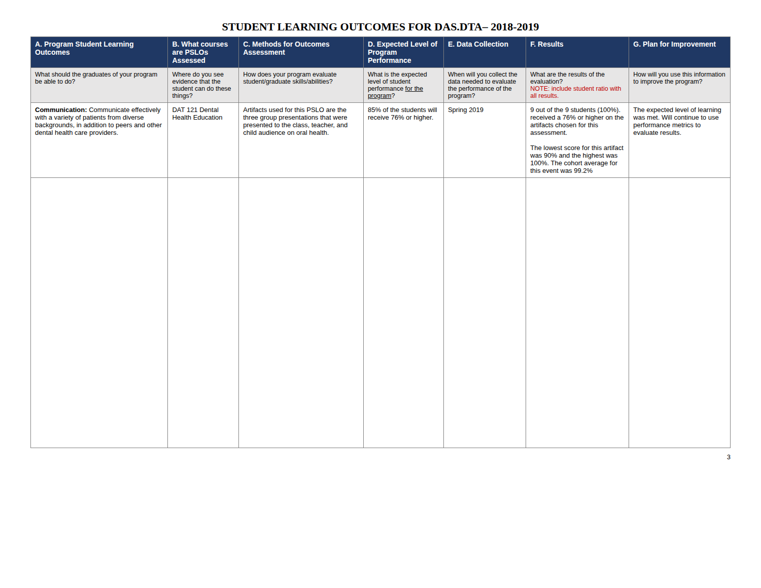STUDENT LEARNING OUTCOMES FOR DAS.DTA– 2018-2019
| A. Program Student Learning Outcomes | B. What courses are PSLOs Assessed | C. Methods for Outcomes Assessment | D. Expected Level of Program Performance | E. Data Collection | F. Results | G. Plan for Improvement |
| --- | --- | --- | --- | --- | --- | --- |
| What should the graduates of your program be able to do? | Where do you see evidence that the student can do these things? | How does your program evaluate student/graduate skills/abilities? | What is the expected level of student performance for the program ? | When will you collect the data needed to evaluate the performance of the program? | What are the results of the evaluation? NOTE: include student ratio with all results. | How will you use this information to improve the program? |
| Communication: Communicate effectively with a variety of patients from diverse backgrounds, in addition to peers and other dental health care providers. | DAT 121 Dental Health Education | Artifacts used for this PSLO are the three group presentations that were presented to the class, teacher, and child audience on oral health. | 85% of the students will receive 76% or higher. | Spring 2019 | 9 out of the 9 students (100%). received a 76% or higher on the artifacts chosen for this assessment. The lowest score for this artifact was 90% and the highest was 100%. The cohort average for this event was 99.2% | The expected level of learning was met. Will continue to use performance metrics to evaluate results. |
3